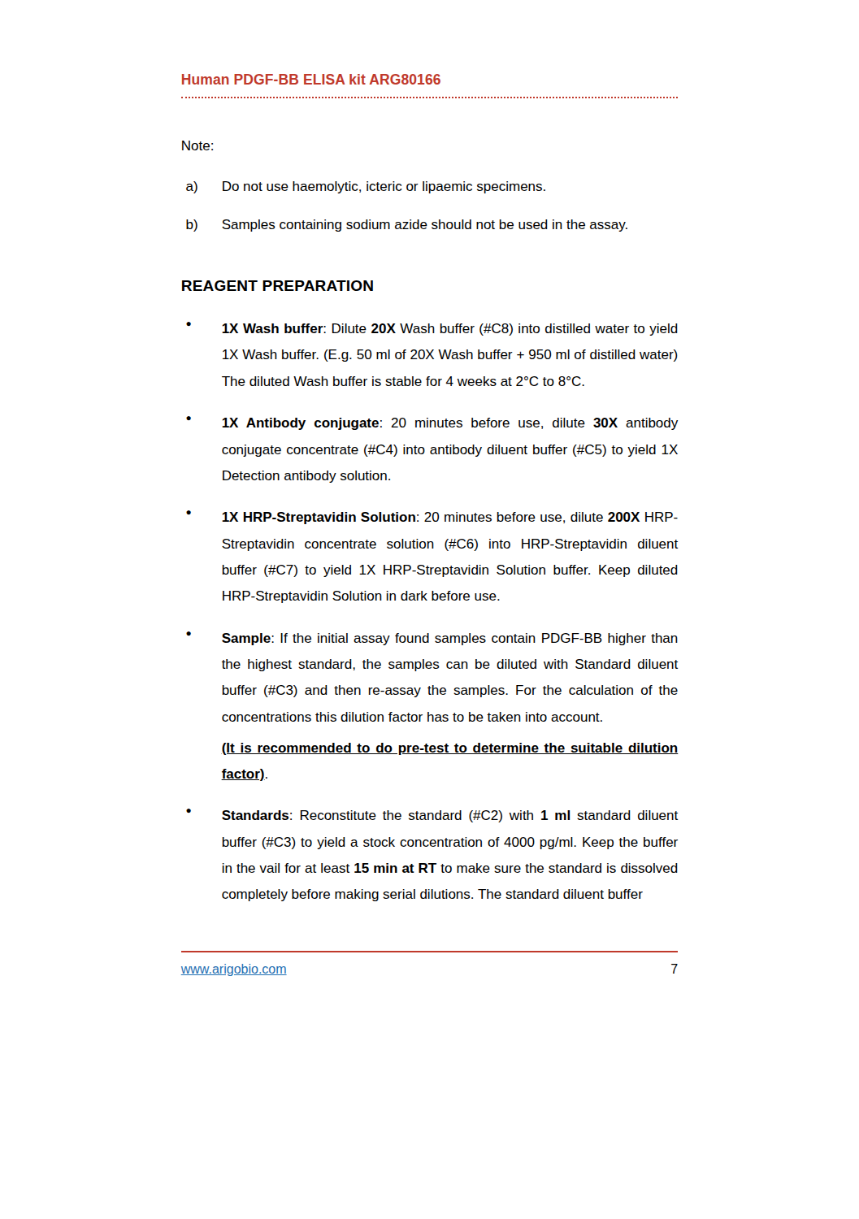Human PDGF-BB ELISA kit ARG80166
Note:
a) Do not use haemolytic, icteric or lipaemic specimens.
b) Samples containing sodium azide should not be used in the assay.
REAGENT PREPARATION
1X Wash buffer: Dilute 20X Wash buffer (#C8) into distilled water to yield 1X Wash buffer. (E.g. 50 ml of 20X Wash buffer + 950 ml of distilled water) The diluted Wash buffer is stable for 4 weeks at 2°C to 8°C.
1X Antibody conjugate: 20 minutes before use, dilute 30X antibody conjugate concentrate (#C4) into antibody diluent buffer (#C5) to yield 1X Detection antibody solution.
1X HRP-Streptavidin Solution: 20 minutes before use, dilute 200X HRP-Streptavidin concentrate solution (#C6) into HRP-Streptavidin diluent buffer (#C7) to yield 1X HRP-Streptavidin Solution buffer. Keep diluted HRP-Streptavidin Solution in dark before use.
Sample: If the initial assay found samples contain PDGF-BB higher than the highest standard, the samples can be diluted with Standard diluent buffer (#C3) and then re-assay the samples. For the calculation of the concentrations this dilution factor has to be taken into account.
(It is recommended to do pre-test to determine the suitable dilution factor).
Standards: Reconstitute the standard (#C2) with 1 ml standard diluent buffer (#C3) to yield a stock concentration of 4000 pg/ml. Keep the buffer in the vail for at least 15 min at RT to make sure the standard is dissolved completely before making serial dilutions. The standard diluent buffer
www.arigobio.com 7